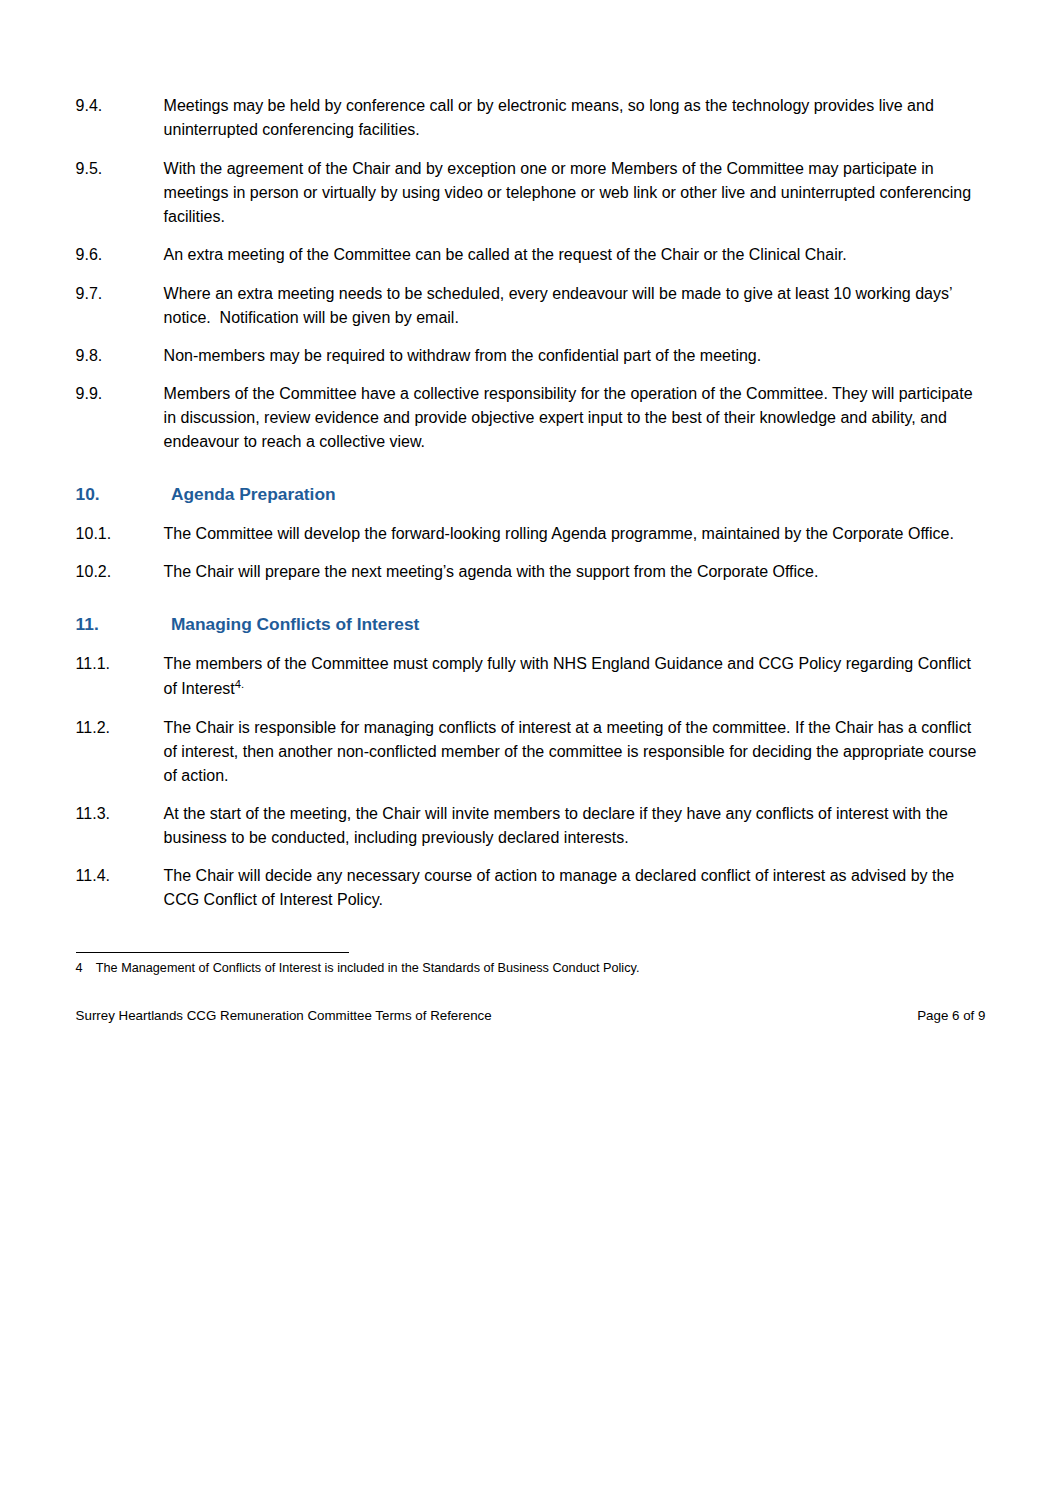9.4.
Meetings may be held by conference call or by electronic means, so long as the technology provides live and uninterrupted conferencing facilities.
9.5.
With the agreement of the Chair and by exception one or more Members of the Committee may participate in meetings in person or virtually by using video or telephone or web link or other live and uninterrupted conferencing facilities.
9.6.
An extra meeting of the Committee can be called at the request of the Chair or the Clinical Chair.
9.7.
Where an extra meeting needs to be scheduled, every endeavour will be made to give at least 10 working days’ notice. Notification will be given by email.
9.8.
Non-members may be required to withdraw from the confidential part of the meeting.
9.9.
Members of the Committee have a collective responsibility for the operation of the Committee. They will participate in discussion, review evidence and provide objective expert input to the best of their knowledge and ability, and endeavour to reach a collective view.
10. Agenda Preparation
10.1.
The Committee will develop the forward-looking rolling Agenda programme, maintained by the Corporate Office.
10.2.
The Chair will prepare the next meeting’s agenda with the support from the Corporate Office.
11. Managing Conflicts of Interest
11.1.
The members of the Committee must comply fully with NHS England Guidance and CCG Policy regarding Conflict of Interest4.
11.2.
The Chair is responsible for managing conflicts of interest at a meeting of the committee. If the Chair has a conflict of interest, then another non-conflicted member of the committee is responsible for deciding the appropriate course of action.
11.3.
At the start of the meeting, the Chair will invite members to declare if they have any conflicts of interest with the business to be conducted, including previously declared interests.
11.4.
The Chair will decide any necessary course of action to manage a declared conflict of interest as advised by the CCG Conflict of Interest Policy.
4
The Management of Conflicts of Interest is included in the Standards of Business Conduct Policy.
Surrey Heartlands CCG Remuneration Committee Terms of Reference
Page 6 of 9